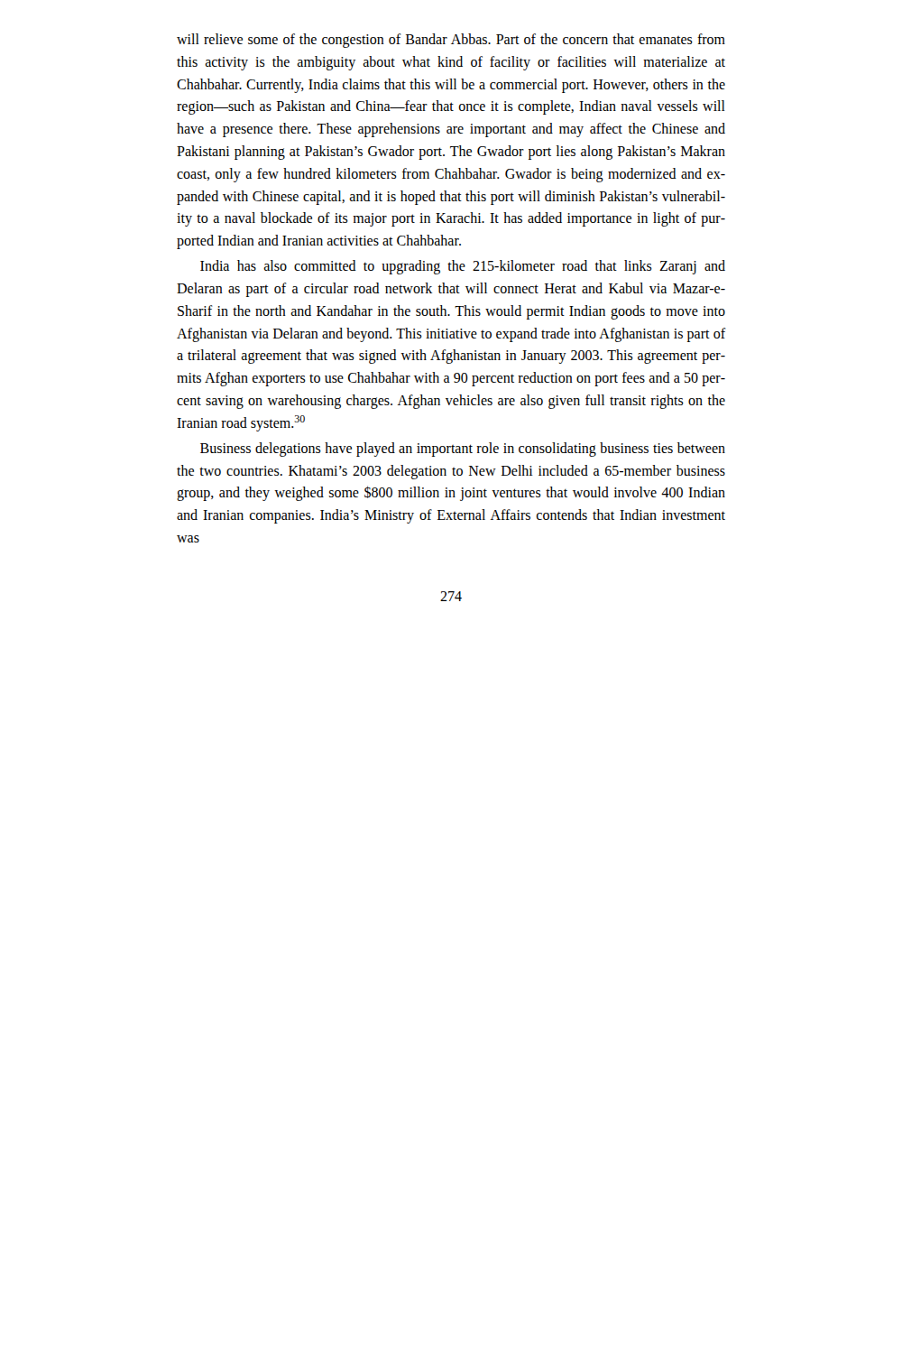will relieve some of the congestion of Bandar Abbas. Part of the concern that emanates from this activity is the ambiguity about what kind of facility or facilities will materialize at Chahbahar. Currently, India claims that this will be a commercial port. However, others in the region—such as Pakistan and China—fear that once it is complete, Indian naval vessels will have a presence there. These apprehensions are important and may affect the Chinese and Pakistani planning at Pakistan’s Gwador port. The Gwador port lies along Pakistan’s Makran coast, only a few hundred kilometers from Chahbahar. Gwador is being modernized and expanded with Chinese capital, and it is hoped that this port will diminish Pakistan’s vulnerability to a naval blockade of its major port in Karachi. It has added importance in light of purported Indian and Iranian activities at Chahbahar.
India has also committed to upgrading the 215-kilometer road that links Zaranj and Delaran as part of a circular road network that will connect Herat and Kabul via Mazar-e-Sharif in the north and Kandahar in the south. This would permit Indian goods to move into Afghanistan via Delaran and beyond. This initiative to expand trade into Afghanistan is part of a trilateral agreement that was signed with Afghanistan in January 2003. This agreement permits Afghan exporters to use Chahbahar with a 90 percent reduction on port fees and a 50 percent saving on warehousing charges. Afghan vehicles are also given full transit rights on the Iranian road system.30
Business delegations have played an important role in consolidating business ties between the two countries. Khatami’s 2003 delegation to New Delhi included a 65-member business group, and they weighed some $800 million in joint ventures that would involve 400 Indian and Iranian companies. India’s Ministry of External Affairs contends that Indian investment was
274